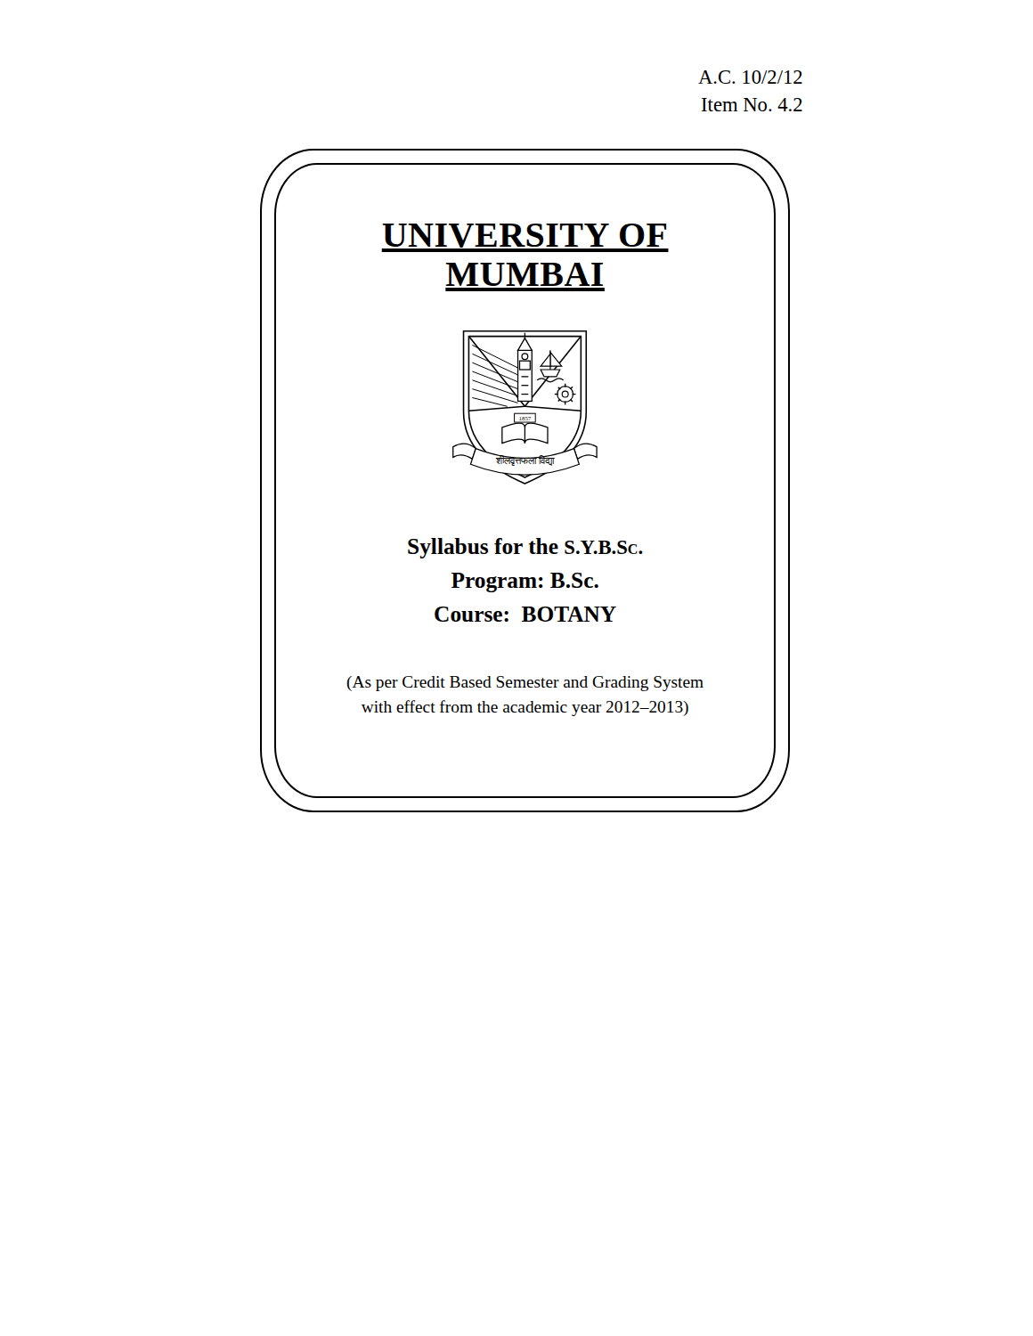A.C. 10/2/12 Item No. 4.2
UNIVERSITY OF MUMBAI
शीलवृत्तफला विद्या 1857
Syllabus for the S.Y.B.Sc.
Program: B.Sc.
Course: BOTANY
(As per Credit Based Semester and Grading System
with effect from the academic year 2012–2013)